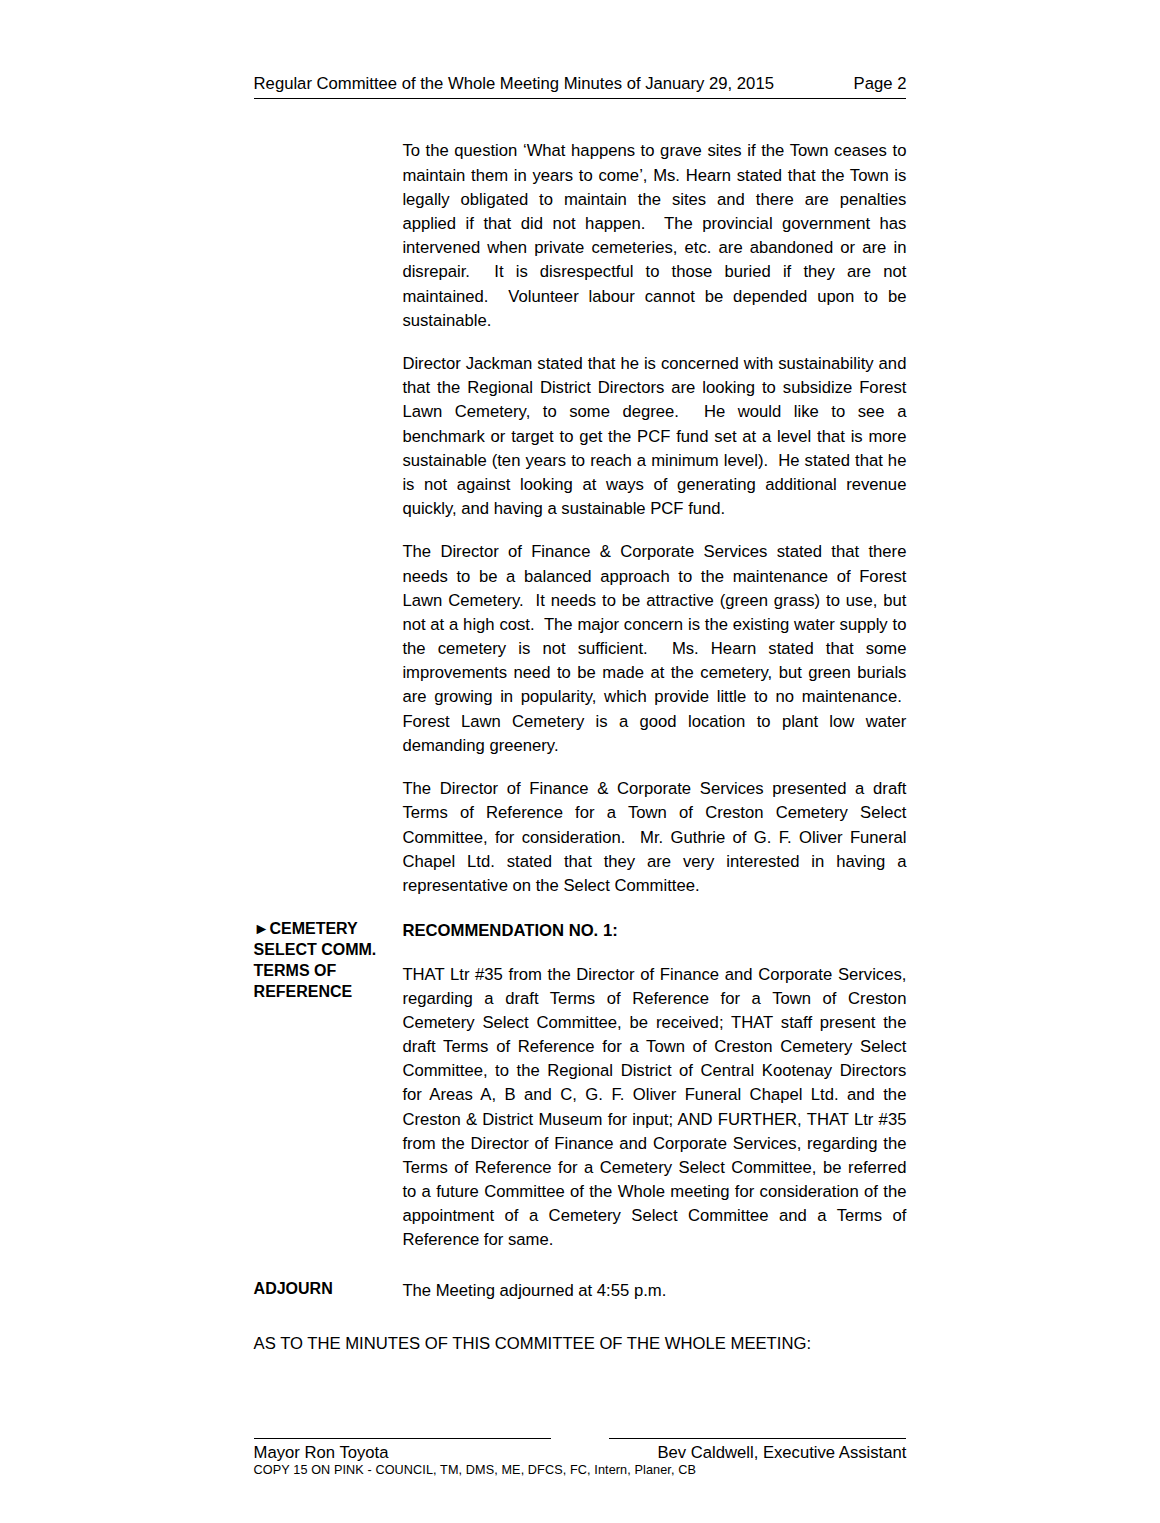Regular Committee of the Whole Meeting Minutes of January 29, 2015
Page 2
To the question ‘What happens to grave sites if the Town ceases to maintain them in years to come’, Ms. Hearn stated that the Town is legally obligated to maintain the sites and there are penalties applied if that did not happen. The provincial government has intervened when private cemeteries, etc. are abandoned or are in disrepair. It is disrespectful to those buried if they are not maintained. Volunteer labour cannot be depended upon to be sustainable.
Director Jackman stated that he is concerned with sustainability and that the Regional District Directors are looking to subsidize Forest Lawn Cemetery, to some degree. He would like to see a benchmark or target to get the PCF fund set at a level that is more sustainable (ten years to reach a minimum level). He stated that he is not against looking at ways of generating additional revenue quickly, and having a sustainable PCF fund.
The Director of Finance & Corporate Services stated that there needs to be a balanced approach to the maintenance of Forest Lawn Cemetery. It needs to be attractive (green grass) to use, but not at a high cost. The major concern is the existing water supply to the cemetery is not sufficient. Ms. Hearn stated that some improvements need to be made at the cemetery, but green burials are growing in popularity, which provide little to no maintenance. Forest Lawn Cemetery is a good location to plant low water demanding greenery.
The Director of Finance & Corporate Services presented a draft Terms of Reference for a Town of Creston Cemetery Select Committee, for consideration. Mr. Guthrie of G. F. Oliver Funeral Chapel Ltd. stated that they are very interested in having a representative on the Select Committee.
►CEMETERY SELECT COMM. TERMS OF REFERENCE
RECOMMENDATION NO. 1:
THAT Ltr #35 from the Director of Finance and Corporate Services, regarding a draft Terms of Reference for a Town of Creston Cemetery Select Committee, be received; THAT staff present the draft Terms of Reference for a Town of Creston Cemetery Select Committee, to the Regional District of Central Kootenay Directors for Areas A, B and C, G. F. Oliver Funeral Chapel Ltd. and the Creston & District Museum for input; AND FURTHER, THAT Ltr #35 from the Director of Finance and Corporate Services, regarding the Terms of Reference for a Cemetery Select Committee, be referred to a future Committee of the Whole meeting for consideration of the appointment of a Cemetery Select Committee and a Terms of Reference for same.
ADJOURN
The Meeting adjourned at 4:55 p.m.
AS TO THE MINUTES OF THIS COMMITTEE OF THE WHOLE MEETING:
Mayor Ron Toyota
Bev Caldwell, Executive Assistant
COPY 15 ON PINK - COUNCIL, TM, DMS, ME, DFCS, FC, Intern, Planer, CB